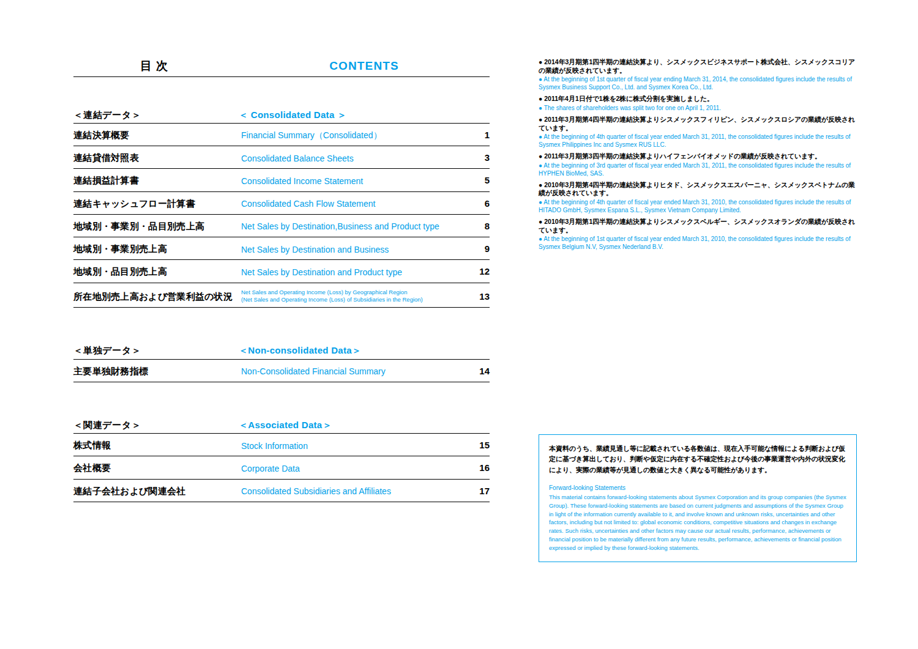目次
CONTENTS
＜連結データ＞
＜ Consolidated Data ＞
| 連結決算概要 | Financial Summary（Consolidated） | 1 |
| 連結貸借対照表 | Consolidated Balance Sheets | 3 |
| 連結損益計算書 | Consolidated Income Statement | 5 |
| 連結キャッシュフロー計算書 | Consolidated Cash Flow Statement | 6 |
| 地域別・事業別・品目別売上高 | Net Sales by Destination,Business and Product type | 8 |
| 地域別・事業別売上高 | Net Sales by Destination and Business | 9 |
| 地域別・品目別売上高 | Net Sales by Destination and Product type | 12 |
| 所在地別売上高および営業利益の状況 | Net Sales and Operating Income (Loss) by Geographical Region (Net Sales and Operating Income (Loss) of Subsidiaries in the Region) | 13 |
＜単独データ＞
＜Non-consolidated Data＞
| 主要単独財務指標 | Non-Consolidated Financial Summary | 14 |
＜関連データ＞
＜Associated Data＞
| 株式情報 | Stock Information | 15 |
| 会社概要 | Corporate Data | 16 |
| 連結子会社および関連会社 | Consolidated Subsidiaries and Affiliates | 17 |
● 2014年3月期第1四半期の連結決算より、シスメックスビジネスサポート株式会社、シスメックスコリアの業績が反映されています。
● At the beginning of 1st quarter of fiscal year ending March 31, 2014, the consolidated figures include the results of Sysmex Business Support Co., Ltd. and Sysmex Korea Co., Ltd.
● 2011年4月1日付で1株を2株に株式分割を実施しました。
● The shares of shareholders was split two for one on April 1, 2011.
● 2011年3月期第4四半期の連結決算よりシスメックスフィリピン、シスメックスロシアの業績が反映されています。
● At the beginning of 4th quarter of fiscal year ended March 31, 2011, the consolidated figures include the results of Sysmex Philippines Inc and Sysmex RUS LLC.
● 2011年3月期第3四半期の連結決算よりハイフェンバイオメッドの業績が反映されています。
● At the beginning of 3rd quarter of fiscal year ended March 31, 2011, the consolidated figures include the results of HYPHEN BioMed, SAS.
● 2010年3月期第4四半期の連結決算よりヒタド、シスメックスエスパーニャ、シスメックスベトナムの業績が反映されています。
● At the beginning of 4th quarter of fiscal year ended March 31, 2010, the consolidated figures include the results of HITADO GmbH, Sysmex Espana S.L., Sysmex Vietnam Company Limited.
● 2010年3月期第1四半期の連結決算よりシスメックスベルギー、シスメックスオランダの業績が反映されています。
● At the beginning of 1st quarter of fiscal year ended March 31, 2010, the consolidated figures include the results of Sysmex Belgium N.V, Sysmex Nederland B.V.
本資料のうち、業績見通し等に記載されている各数値は、現在入手可能な情報による判断および仮定に基づき算出しており、判断や仮定に内在する不確定性および今後の事業運営や内外の状況変化により、実際の業績等が見通しの数値と大きく異なる可能性があります。
Forward-looking Statements
This material contains forward-looking statements about Sysmex Corporation and its group companies (the Sysmex Group). These forward-looking statements are based on current judgments and assumptions of the Sysmex Group in light of the information currently available to it, and involve known and unknown risks, uncertainties and other factors, including but not limited to: global economic conditions, competitive situations and changes in exchange rates. Such risks, uncertainties and other factors may cause our actual results, performance, achievements or financial position to be materially different from any future results, performance, achievements or financial position expressed or implied by these forward-looking statements.